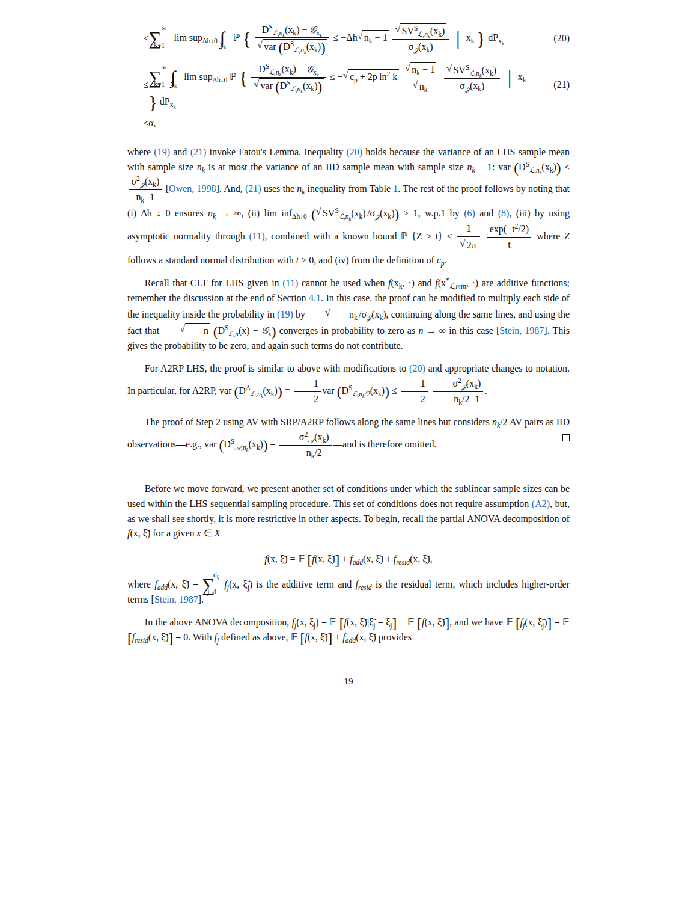| ≤ | ∑ k=1 ∞ lim sup Δh↓0 ∫ x k ℙ { D S ℒ,n k (x k ) − 𝒢 x k var ( D S ℒ,n k (x k ) ) ≤ −Δh n k − 1 SV S ℒ,n k (x k ) σ 𝒥 (x k ) / x k } dP x k | (20) |
| ≤ | ∑ k=1 ∞ ∫ x k lim sup Δh↓0 ℙ { D S ℒ,n k (x k ) − 𝒢 x k var ( D S ℒ,n k (x k ) ) ≤ − c p + 2p ln 2 k n k − 1 n k SV S ℒ,n k (x k ) σ 𝒥 (x k ) / x k } dP x k | (21) |
| ≤ | α, | |
where (19) and (21) invoke Fatou's Lemma. Inequality (20) holds because the variance of an LHS sample mean with sample size nk is at most the variance of an IID sample mean with sample size nk − 1: var (DSℒ,nk(xk)) ≤ σ2𝒥(xk) nk−1 [Owen, 1998]. And, (21) uses the nk inequality from Table 1. The rest of the proof follows by noting that (i) Δh ↓ 0 ensures nk → ∞, (ii) lim infΔh↓0 (SVSℒ,nk(xk)/σ𝒥(xk)) ≥ 1, w.p.1 by (6) and (8), (iii) by using asymptotic normality through (11), combined with a known bound ℙ {Z ≥ t} ≤ 12π exp(−t2/2) t where Z follows a standard normal distribution with t > 0, and (iv) from the definition of cp.
Recall that CLT for LHS given in (11) cannot be used when f(xk, ·) and f(x*ℒ,min, ·) are additive functions; remember the discussion at the end of Section 4.1. In this case, the proof can be modified to multiply each side of the inequality inside the probability in (19) by nk/σ𝒥(xk), continuing along the same lines, and using the fact that n (DSℒ,n(x) − 𝒢x) converges in probability to zero as n → ∞ in this case [Stein, 1987]. This gives the probability to be zero, and again such terms do not contribute.
For A2RP LHS, the proof is similar to above with modifications to (20) and appropriate changes to notation. In particular, for A2RP, var (DAℒ,nk(xk)) = 12 var (DSℒ,nk/2(xk)) ≤ 12 σ2𝒥(xk) nk/2−1.
The proof of Step 2 using AV with SRP/A2RP follows along the same lines but considers nk/2 AV pairs as IID observations—e.g., var (DS𝒜,nk(xk)) = σ2𝒜(xk) nk/2—and is therefore omitted.
Before we move forward, we present another set of conditions under which the sublinear sample sizes can be used within the LHS sequential sampling procedure. This set of conditions does not require assumption (A2), but, as we shall see shortly, it is more restrictive in other aspects. To begin, recall the partial ANOVA decomposition of f(x, ξ̃) for a given x ∈ X
f(x, ξ̃) = 𝔼 [f(x, ξ̃)] + fadd(x, ξ̃) + fresid(x, ξ̃),
where fadd(x, ξ̃) = ∑j=1dξfj(x, ξ̃j) is the additive term and fresid is the residual term, which includes higher-order terms [Stein, 1987].
In the above ANOVA decomposition, fj(x, ξj) = 𝔼 [f(x, ξ̃)|ξ̃j = ξj] − 𝔼 [f(x, ξ̃)], and we have 𝔼 [fj(x, ξ̃j)] = 𝔼 [fresid(x, ξ̃)] = 0. With fj defined as above, 𝔼 [f(x, ξ̃)] + fadd(x, ξ̃) provides
19